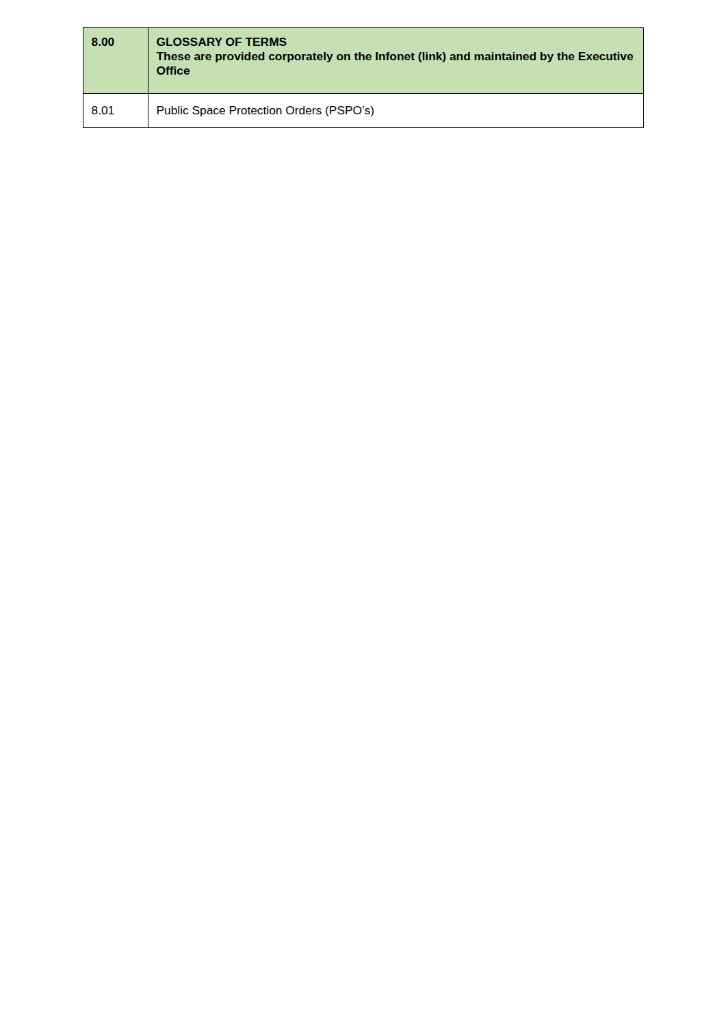| 8.00 | GLOSSARY OF TERMS These are provided corporately on the Infonet (link) and maintained by the Executive Office |
| 8.01 | Public Space Protection Orders (PSPO’s) |